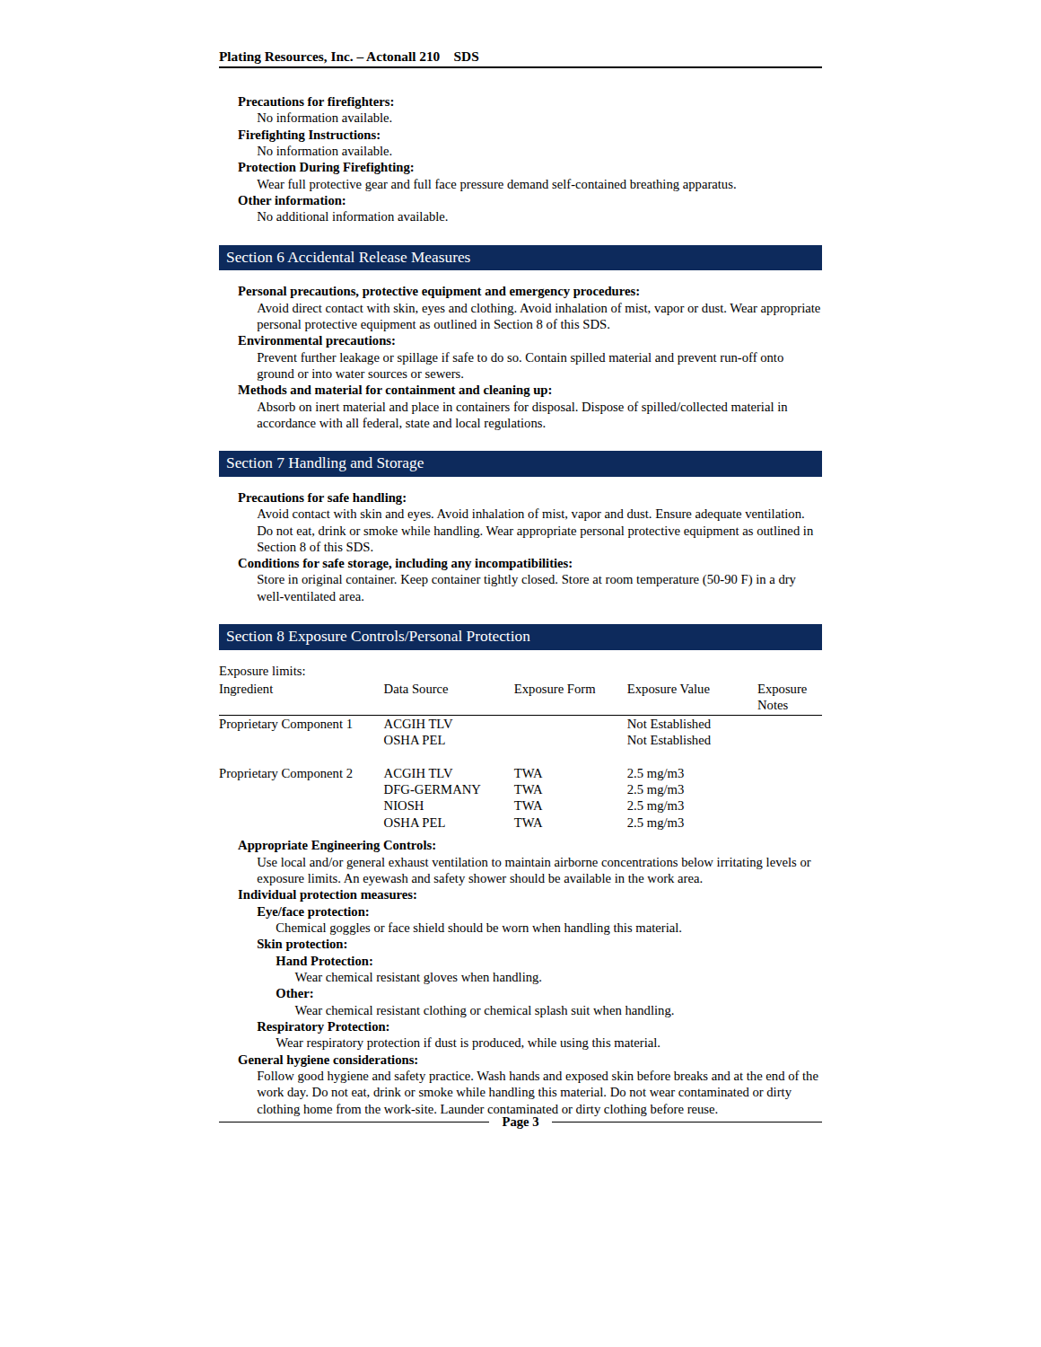Plating Resources, Inc. – Actonall 210 SDS
Precautions for firefighters:
No information available.
Firefighting Instructions:
No information available.
Protection During Firefighting:
Wear full protective gear and full face pressure demand self-contained breathing apparatus.
Other information:
No additional information available.
Section 6 Accidental Release Measures
Personal precautions, protective equipment and emergency procedures:
Avoid direct contact with skin, eyes and clothing. Avoid inhalation of mist, vapor or dust. Wear appropriate personal protective equipment as outlined in Section 8 of this SDS.
Environmental precautions:
Prevent further leakage or spillage if safe to do so. Contain spilled material and prevent run-off onto ground or into water sources or sewers.
Methods and material for containment and cleaning up:
Absorb on inert material and place in containers for disposal. Dispose of spilled/collected material in accordance with all federal, state and local regulations.
Section 7 Handling and Storage
Precautions for safe handling:
Avoid contact with skin and eyes. Avoid inhalation of mist, vapor and dust. Ensure adequate ventilation. Do not eat, drink or smoke while handling. Wear appropriate personal protective equipment as outlined in Section 8 of this SDS.
Conditions for safe storage, including any incompatibilities:
Store in original container. Keep container tightly closed. Store at room temperature (50-90 F) in a dry well-ventilated area.
Section 8 Exposure Controls/Personal Protection
Exposure limits:
| Ingredient | Data Source | Exposure Form | Exposure Value | Exposure Notes |
| --- | --- | --- | --- | --- |
| Proprietary Component 1 | ACGIH TLV | | Not Established | |
| | OSHA PEL | | Not Established | |
| Proprietary Component 2 | ACGIH TLV | TWA | 2.5 mg/m3 | |
| | DFG-GERMANY | TWA | 2.5 mg/m3 | |
| | NIOSH | TWA | 2.5 mg/m3 | |
| | OSHA PEL | TWA | 2.5 mg/m3 | |
Appropriate Engineering Controls:
Use local and/or general exhaust ventilation to maintain airborne concentrations below irritating levels or exposure limits. An eyewash and safety shower should be available in the work area.
Individual protection measures:
Eye/face protection:
Chemical goggles or face shield should be worn when handling this material.
Skin protection:
Hand Protection:
Wear chemical resistant gloves when handling.
Other:
Wear chemical resistant clothing or chemical splash suit when handling.
Respiratory Protection:
Wear respiratory protection if dust is produced, while using this material.
General hygiene considerations:
Follow good hygiene and safety practice. Wash hands and exposed skin before breaks and at the end of the work day. Do not eat, drink or smoke while handling this material. Do not wear contaminated or dirty clothing home from the work-site. Launder contaminated or dirty clothing before reuse.
Page 3